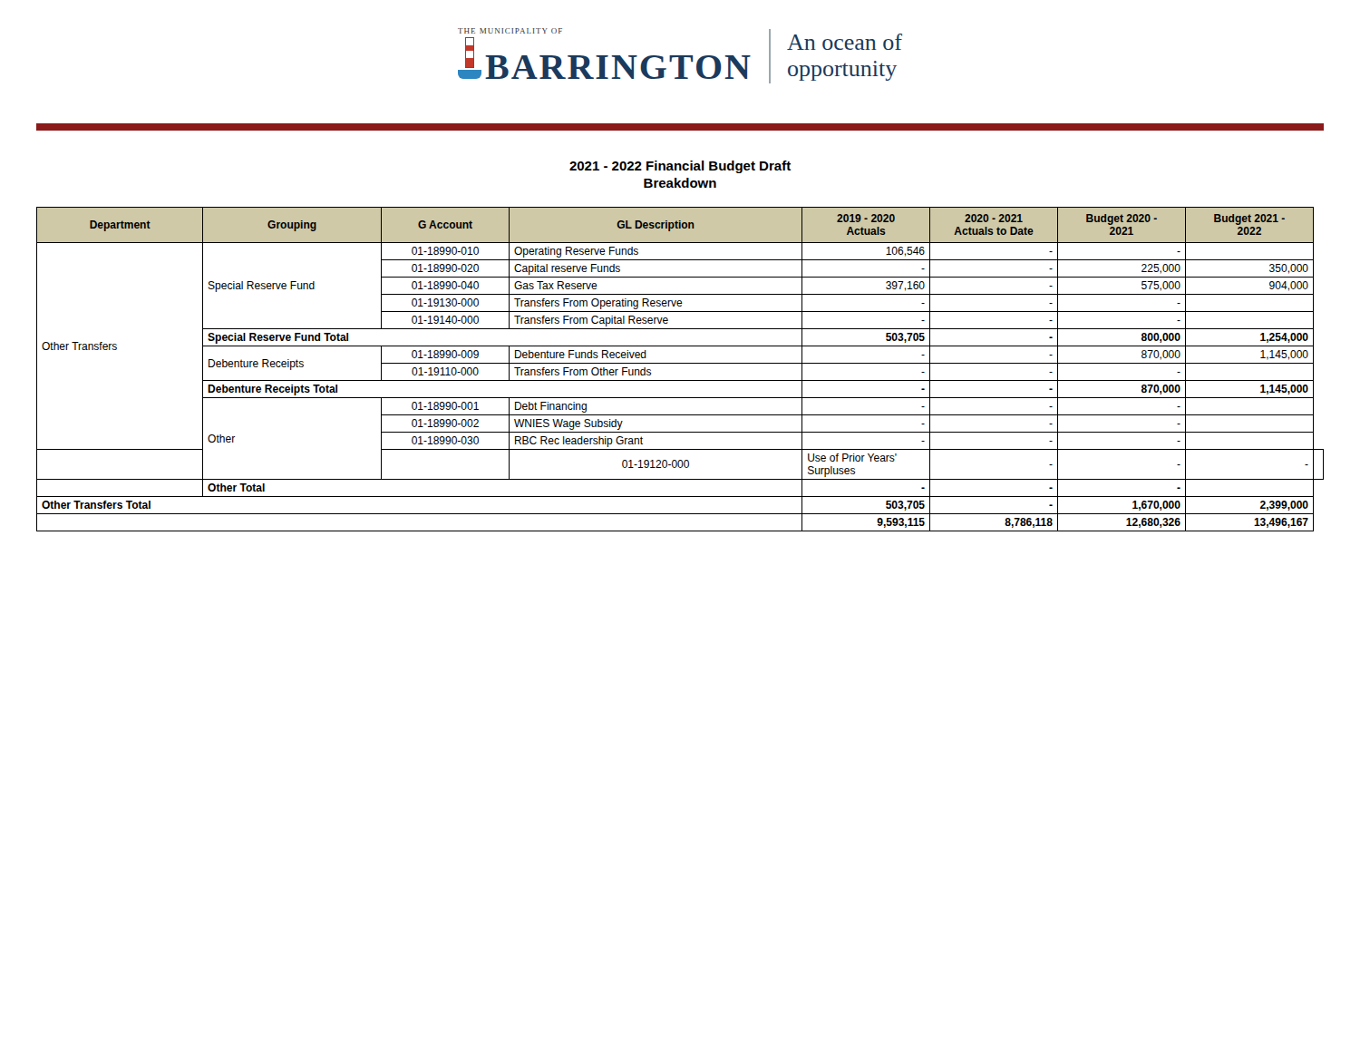The Municipality of
BARRINGTON
An ocean of
opportunity
2021 - 2022 Financial Budget Draft
Breakdown
| Department | Grouping | G Account | GL Description | 2019 - 2020 Actuals | 2020 - 2021 Actuals to Date | Budget 2020 - 2021 | Budget 2021 - 2022 |
| --- | --- | --- | --- | --- | --- | --- | --- |
| Other Transfers | Special Reserve Fund | 01-18990-010 | Operating Reserve Funds | 106,546 | - | - | |
| 01-18990-020 | Capital reserve Funds | - | - | 225,000 | 350,000 |
| 01-18990-040 | Gas Tax Reserve | 397,160 | - | 575,000 | 904,000 |
| 01-19130-000 | Transfers From Operating Reserve | - | - | - | |
| 01-19140-000 | Transfers From Capital Reserve | - | - | - | |
| Special Reserve Fund Total | 503,705 | - | 800,000 | 1,254,000 |
| Debenture Receipts | 01-18990-009 | Debenture Funds Received | - | - | 870,000 | 1,145,000 |
| 01-19110-000 | Transfers From Other Funds | - | - | - | |
| Debenture Receipts Total | - | - | 870,000 | 1,145,000 |
| Other | 01-18990-001 | Debt Financing | - | - | - | |
| 01-18990-002 | WNIES Wage Subsidy | - | - | - | |
| 01-18990-030 | RBC Rec leadership Grant | - | - | - | |
| | | 01-19120-000 | Use of Prior Years' Surpluses | - | - | - | |
| | Other Total | - | - | - | |
| Other Transfers Total | 503,705 | - | 1,670,000 | 2,399,000 |
| | 9,593,115 | 8,786,118 | 12,680,326 | 13,496,167 |